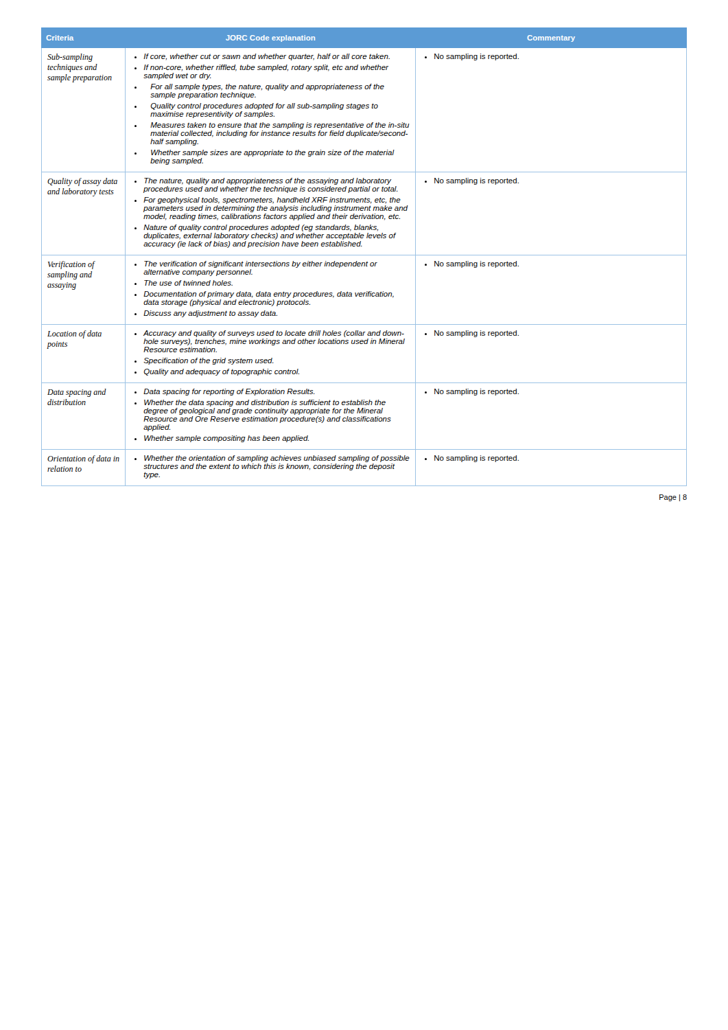| Criteria | JORC Code explanation | Commentary |
| --- | --- | --- |
| Sub-sampling techniques and sample preparation | If core, whether cut or sawn and whether quarter, half or all core taken. If non-core, whether riffled, tube sampled, rotary split, etc and whether sampled wet or dry. For all sample types, the nature, quality and appropriateness of the sample preparation technique. Quality control procedures adopted for all sub-sampling stages to maximise representivity of samples. Measures taken to ensure that the sampling is representative of the in-situ material collected, including for instance results for field duplicate/second-half sampling. Whether sample sizes are appropriate to the grain size of the material being sampled. | No sampling is reported. |
| Quality of assay data and laboratory tests | The nature, quality and appropriateness of the assaying and laboratory procedures used and whether the technique is considered partial or total. For geophysical tools, spectrometers, handheld XRF instruments, etc, the parameters used in determining the analysis including instrument make and model, reading times, calibrations factors applied and their derivation, etc. Nature of quality control procedures adopted (eg standards, blanks, duplicates, external laboratory checks) and whether acceptable levels of accuracy (ie lack of bias) and precision have been established. | No sampling is reported. |
| Verification of sampling and assaying | The verification of significant intersections by either independent or alternative company personnel. The use of twinned holes. Documentation of primary data, data entry procedures, data verification, data storage (physical and electronic) protocols. Discuss any adjustment to assay data. | No sampling is reported. |
| Location of data points | Accuracy and quality of surveys used to locate drill holes (collar and down-hole surveys), trenches, mine workings and other locations used in Mineral Resource estimation. Specification of the grid system used. Quality and adequacy of topographic control. | No sampling is reported. |
| Data spacing and distribution | Data spacing for reporting of Exploration Results. Whether the data spacing and distribution is sufficient to establish the degree of geological and grade continuity appropriate for the Mineral Resource and Ore Reserve estimation procedure(s) and classifications applied. Whether sample compositing has been applied. | No sampling is reported. |
| Orientation of data in relation to | Whether the orientation of sampling achieves unbiased sampling of possible structures and the extent to which this is known, considering the deposit type. | No sampling is reported. |
Page | 8